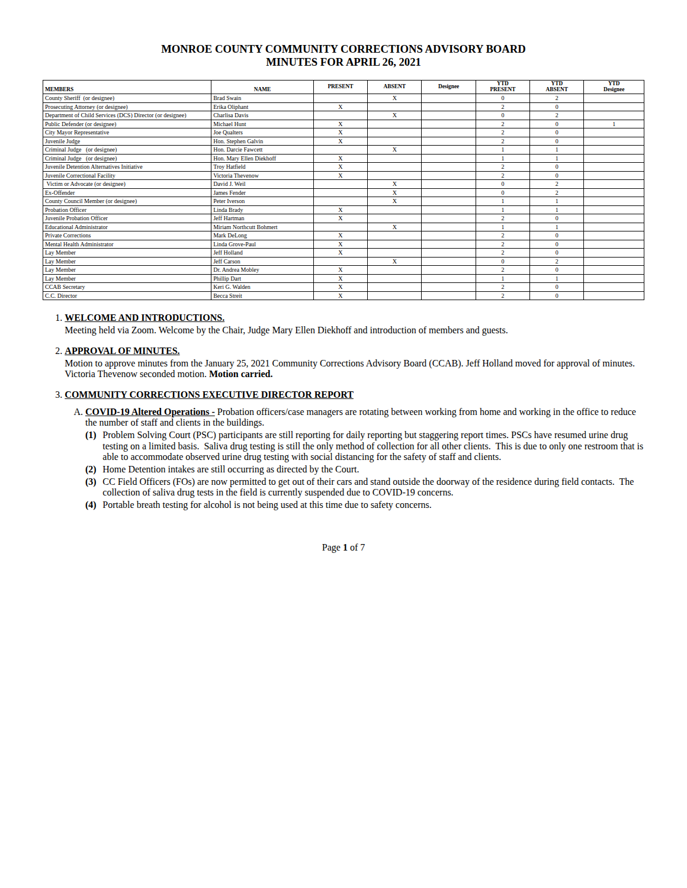MONROE COUNTY COMMUNITY CORRECTIONS ADVISORY BOARD
MINUTES FOR APRIL 26, 2021
| MEMBERS | NAME | PRESENT | ABSENT | Designee | YTD PRESENT | YTD ABSENT | YTD Designee |
| --- | --- | --- | --- | --- | --- | --- | --- |
| County Sheriff (or designee) | Brad Swain | | X | | 0 | 2 | |
| Prosecuting Attorney (or designee) | Erika Oliphant | X | | | 2 | 0 | |
| Department of Child Services (DCS) Director (or designee) | Charlisa Davis | | X | | 0 | 2 | |
| Public Defender (or designee) | Michael Hunt | X | | | 2 | 0 | 1 |
| City Mayor Representative | Joe Qualters | X | | | 2 | 0 | |
| Juvenile Judge | Hon. Stephen Galvin | X | | | 2 | 0 | |
| Criminal Judge (or designee) | Hon. Darcie Fawcett | | X | | 1 | 1 | |
| Criminal Judge (or designee) | Hon. Mary Ellen Diekhoff | X | | | 1 | 1 | |
| Juvenile Detention Alternatives Initiative | Troy Hatfield | X | | | 2 | 0 | |
| Juvenile Correctional Facility | Victoria Thevenow | X | | | 2 | 0 | |
| Victim or Advocate (or designee) | David J. Weil | | X | | 0 | 2 | |
| Ex-Offender | James Fender | | X | | 0 | 2 | |
| County Council Member (or designee) | Peter Iverson | | X | | 1 | 1 | |
| Probation Officer | Linda Brady | X | | | 1 | 1 | |
| Juvenile Probation Officer | Jeff Hartman | X | | | 2 | 0 | |
| Educational Administrator | Miriam Northcutt Bohmert | | X | | 1 | 1 | |
| Private Corrections | Mark DeLong | X | | | 2 | 0 | |
| Mental Health Administrator | Linda Grove-Paul | X | | | 2 | 0 | |
| Lay Member | Jeff Holland | X | | | 2 | 0 | |
| Lay Member | Jeff Carson | | X | | 0 | 2 | |
| Lay Member | Dr. Andrea Mobley | X | | | 2 | 0 | |
| Lay Member | Phillip Dart | X | | | 1 | 1 | |
| CCAB Secretary | Keri G. Walden | X | | | 2 | 0 | |
| C.C. Director | Becca Streit | X | | | 2 | 0 | |
Welcome and Introductions.
Meeting held via Zoom. Welcome by the Chair, Judge Mary Ellen Diekhoff and introduction of members and guests.
Approval of Minutes.
Motion to approve minutes from the January 25, 2021 Community Corrections Advisory Board (CCAB). Jeff Holland moved for approval of minutes. Victoria Thevenow seconded motion. Motion carried.
Community Corrections Executive Director Report
COVID-19 Altered Operations - Probation officers/case managers are rotating between working from home and working in the office to reduce the number of staff and clients in the buildings.
Problem Solving Court (PSC) participants are still reporting for daily reporting but staggering report times. PSCs have resumed urine drug testing on a limited basis. Saliva drug testing is still the only method of collection for all other clients. This is due to only one restroom that is able to accommodate observed urine drug testing with social distancing for the safety of staff and clients.
Home Detention intakes are still occurring as directed by the Court.
CC Field Officers (FOs) are now permitted to get out of their cars and stand outside the doorway of the residence during field contacts. The collection of saliva drug tests in the field is currently suspended due to COVID-19 concerns.
Portable breath testing for alcohol is not being used at this time due to safety concerns.
Page 1 of 7